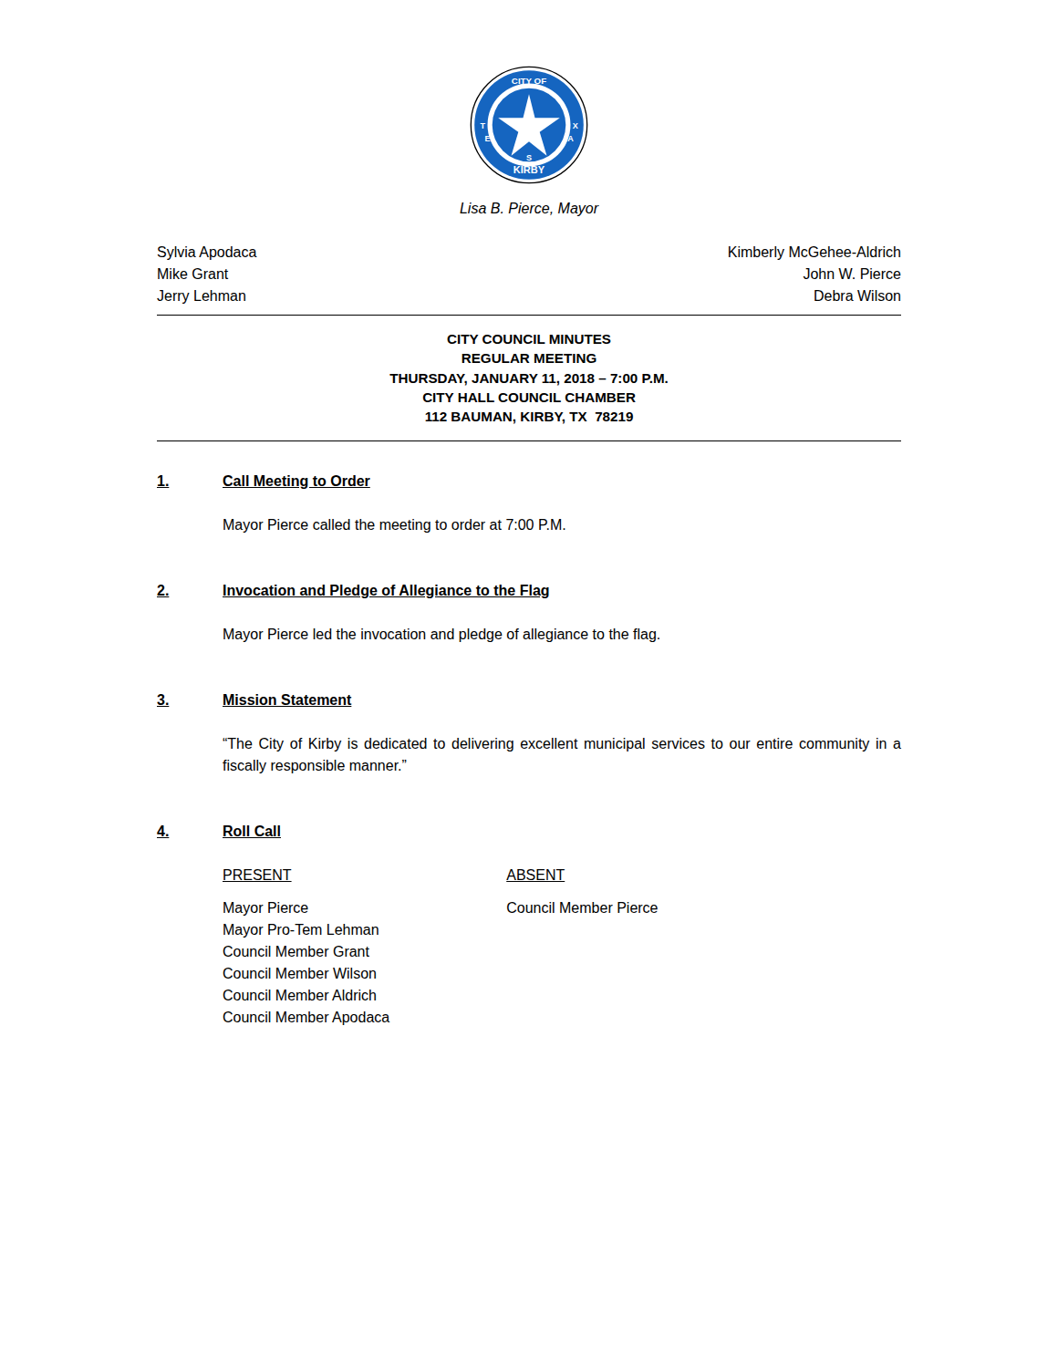CITY OF KIRBY T E X A S
Lisa B. Pierce, Mayor
| Sylvia Apodaca | Kimberly McGehee-Aldrich |
| Mike Grant | John W. Pierce |
| Jerry Lehman | Debra Wilson |
CITY COUNCIL MINUTES
REGULAR MEETING
THURSDAY, JANUARY 11, 2018 – 7:00 P.M.
CITY HALL COUNCIL CHAMBER
112 BAUMAN, KIRBY, TX 78219
1.
Call Meeting to Order
Mayor Pierce called the meeting to order at 7:00 P.M.
2.
Invocation and Pledge of Allegiance to the Flag
Mayor Pierce led the invocation and pledge of allegiance to the flag.
3.
Mission Statement
“The City of Kirby is dedicated to delivering excellent municipal services to our entire community in a fiscally responsible manner.”
4.
Roll Call
| PRESENT | ABSENT |
| --- | --- |
| Mayor Pierce | Council Member Pierce |
| Mayor Pro-Tem Lehman | |
| Council Member Grant | |
| Council Member Wilson | |
| Council Member Aldrich | |
| Council Member Apodaca | |